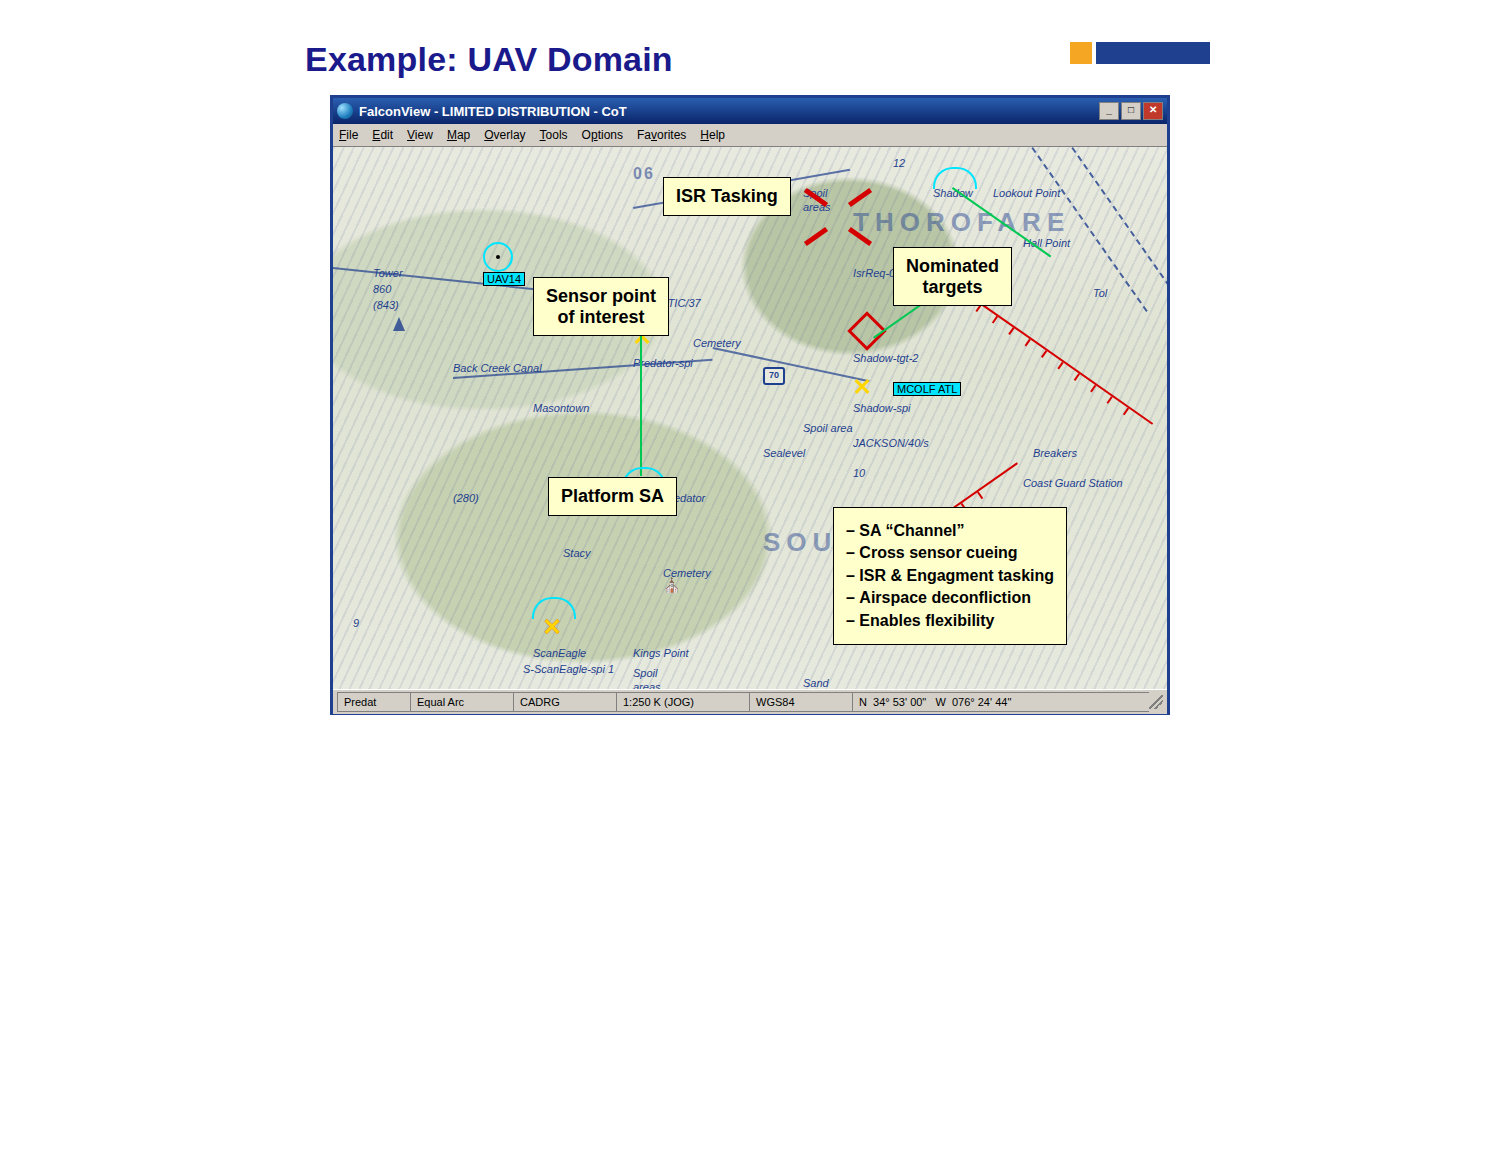Example: UAV Domain
FalconView - LIMITED DISTRIBUTION - CoT
_
□
✕
File Edit View Map Overlay Tools Options Favorites Help
06
12
Spoil
areas
Shadow
Lookout Point
THOROFARE
Hall Point
Tol
Tower
860
(843)
ATLANTIC/37
20
Cemetery
Predator-spi
Back Creek Canal
Shadow-tgt-2
Shadow-spi
70
Masontown
Spoil area
JACKSON/40/s
10
Breakers
Coast Guard Station
Sealevel
Predator
(280)
Stacy
Cemetery
SOUND
9
ScanEagle
S-ScanEagle-spi 1
Kings Point
Spoil
areas
Sand
IsrReq-006
UAV14
MCOLF ATL
⛪
70
ISR Tasking
Nominated
targets
Sensor point
of interest
Platform SA
SA “Channel”
Cross sensor cueing
ISR & Engagment tasking
Airspace deconfliction
Enables flexibility
Predat
Equal Arc
CADRG
1:250 K (JOG)
WGS84
N 34° 53' 00" W 076° 24' 44"